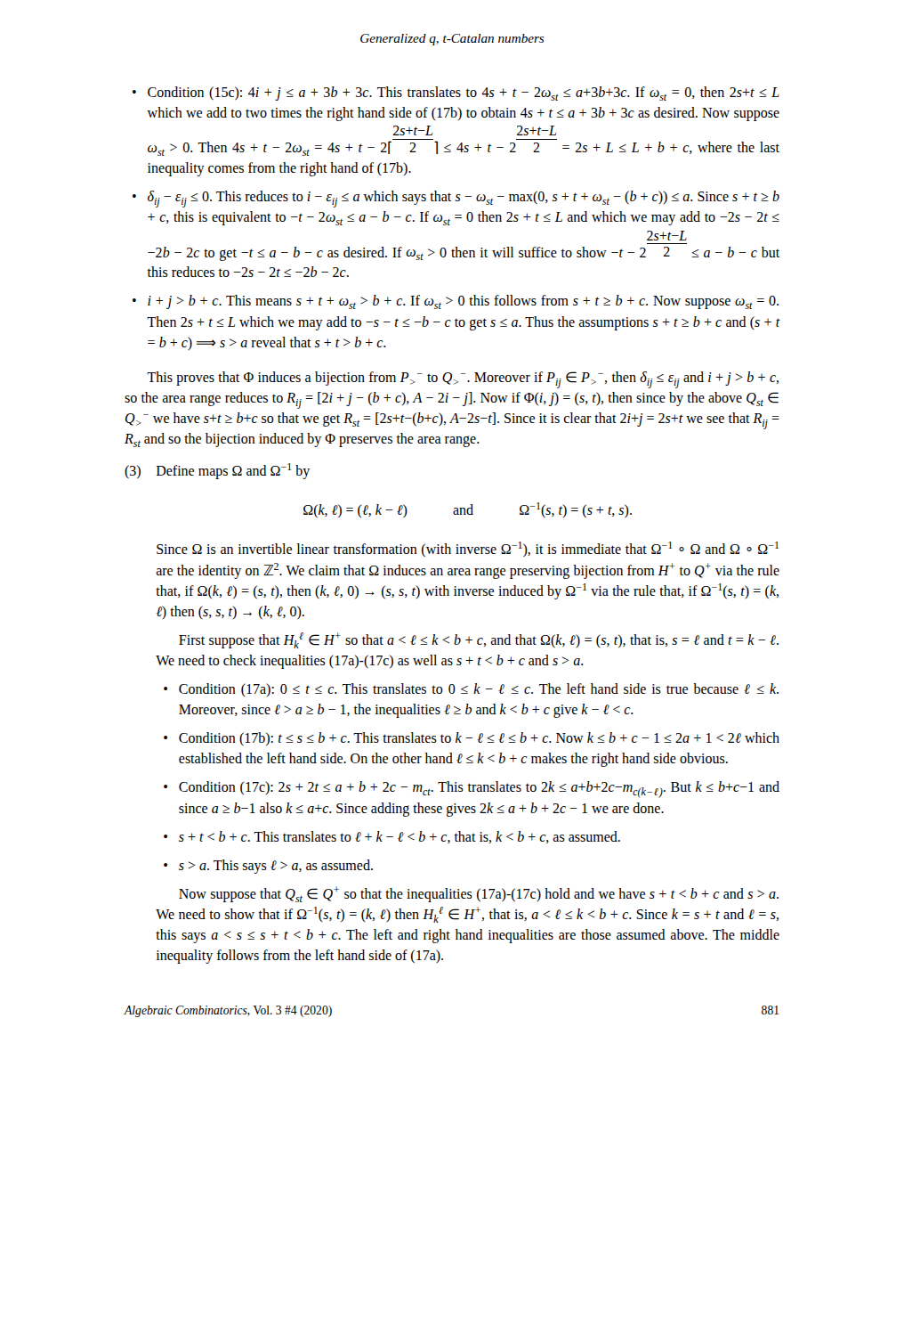Generalized q, t-Catalan numbers
Condition (15c): 4i + j ≤ a + 3b + 3c. This translates to 4s + t − 2ωst ≤ a+3b+3c. If ωst = 0, then 2s+t ≤ L which we add to two times the right hand side of (17b) to obtain 4s + t ≤ a + 3b + 3c as desired. Now suppose ωst > 0. Then 4s + t − 2ωst = 4s + t − 2⌈2s+t−L 2⌉ ≤ 4s + t − 22s+t−L 2 = 2s + L ≤ L + b + c, where the last inequality comes from the right hand of (17b).
δij − εij ≤ 0. This reduces to i − εij ≤ a which says that s − ωst − max(0, s + t + ωst − (b + c)) ≤ a. Since s + t ≥ b + c, this is equivalent to −t − 2ωst ≤ a − b − c. If ωst = 0 then 2s + t ≤ L and which we may add to −2s − 2t ≤ −2b − 2c to get −t ≤ a − b − c as desired. If ωst > 0 then it will suffice to show −t − 22s+t−L 2 ≤ a − b − c but this reduces to −2s − 2t ≤ −2b − 2c.
i + j > b + c. This means s + t + ωst > b + c. If ωst > 0 this follows from s + t ≥ b + c. Now suppose ωst = 0. Then 2s + t ≤ L which we may add to −s − t ≤ −b − c to get s ≤ a. Thus the assumptions s + t ≥ b + c and (s + t = b + c) ⟹ s > a reveal that s + t > b + c.
This proves that Φ induces a bijection from P>− to Q>−. Moreover if Pij ∈ P>−, then δij ≤ εij and i + j > b + c, so the area range reduces to Rij = [2i + j − (b + c), A − 2i − j]. Now if Φ(i, j) = (s, t), then since by the above Qst ∈ Q>− we have s+t ≥ b+c so that we get Rst = [2s+t−(b+c), A−2s−t]. Since it is clear that 2i+j = 2s+t we see that Rij = Rst and so the bijection induced by Φ preserves the area range.
(3) Define maps Ω and Ω−1 by
Ω(k, ℓ) = (ℓ, k − ℓ) and Ω−1(s, t) = (s + t, s).
Since Ω is an invertible linear transformation (with inverse Ω−1), it is immediate that Ω−1 ∘ Ω and Ω ∘ Ω−1 are the identity on ℤ2. We claim that Ω induces an area range preserving bijection from H+ to Q+ via the rule that, if Ω(k, ℓ) = (s, t), then (k, ℓ, 0) → (s, s, t) with inverse induced by Ω−1 via the rule that, if Ω−1(s, t) = (k, ℓ) then (s, s, t) → (k, ℓ, 0).
First suppose that Hkℓ ∈ H+ so that a < ℓ ≤ k < b + c, and that Ω(k, ℓ) = (s, t), that is, s = ℓ and t = k − ℓ. We need to check inequalities (17a)-(17c) as well as s + t < b + c and s > a.
Condition (17a): 0 ≤ t ≤ c. This translates to 0 ≤ k − ℓ ≤ c. The left hand side is true because ℓ ≤ k. Moreover, since ℓ > a ≥ b − 1, the inequalities ℓ ≥ b and k < b + c give k − ℓ < c.
Condition (17b): t ≤ s ≤ b + c. This translates to k − ℓ ≤ ℓ ≤ b + c. Now k ≤ b + c − 1 ≤ 2a + 1 < 2ℓ which established the left hand side. On the other hand ℓ ≤ k < b + c makes the right hand side obvious.
Condition (17c): 2s + 2t ≤ a + b + 2c − mct. This translates to 2k ≤ a+b+2c−mc(k−ℓ). But k ≤ b+c−1 and since a ≥ b−1 also k ≤ a+c. Since adding these gives 2k ≤ a + b + 2c − 1 we are done.
s + t < b + c. This translates to ℓ + k − ℓ < b + c, that is, k < b + c, as assumed.
s > a. This says ℓ > a, as assumed.
Now suppose that Qst ∈ Q+ so that the inequalities (17a)-(17c) hold and we have s + t < b + c and s > a. We need to show that if Ω−1(s, t) = (k, ℓ) then Hkℓ ∈ H+, that is, a < ℓ ≤ k < b + c. Since k = s + t and ℓ = s, this says a < s ≤ s + t < b + c. The left and right hand inequalities are those assumed above. The middle inequality follows from the left hand side of (17a).
Algebraic Combinatorics, Vol. 3 #4 (2020) 881